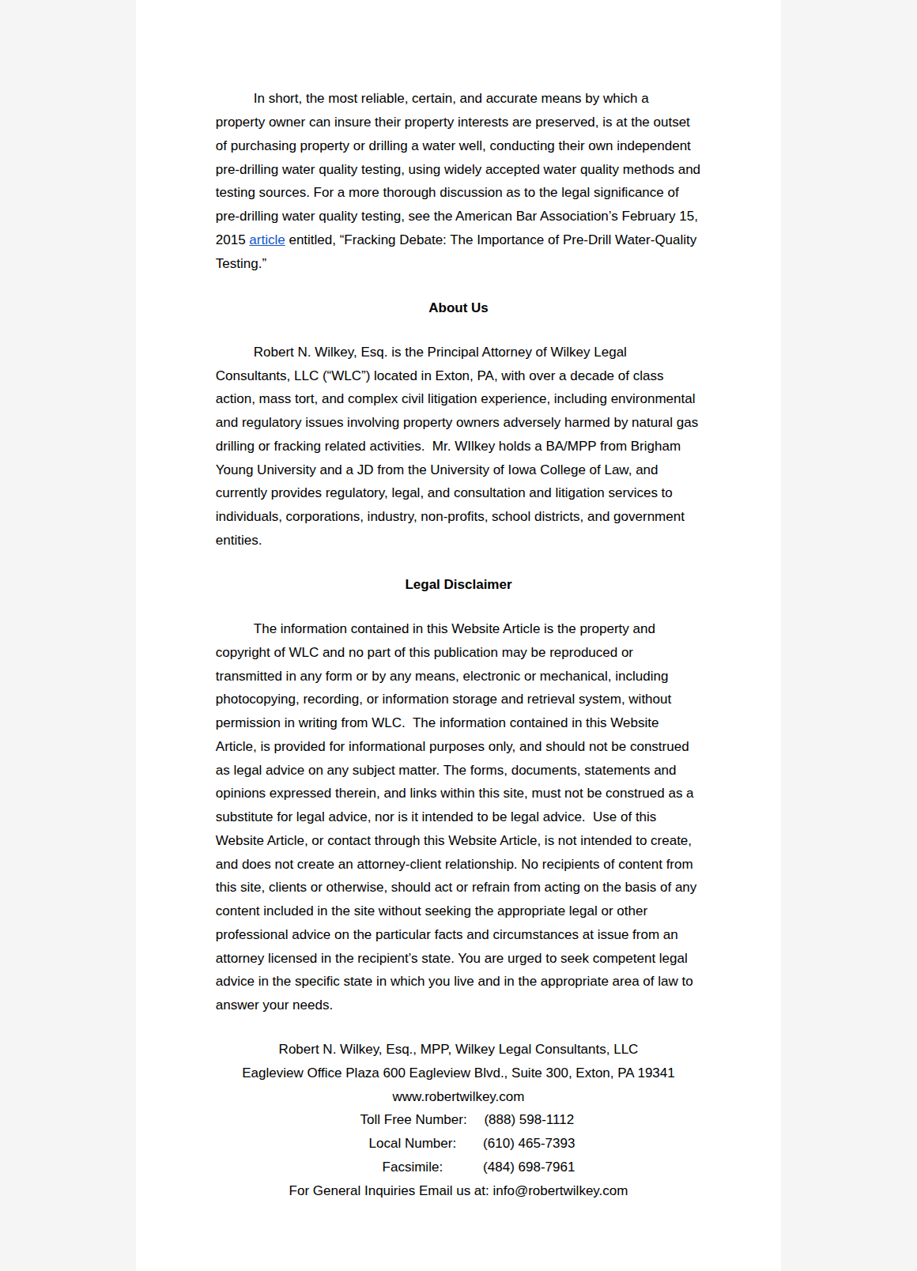In short, the most reliable, certain, and accurate means by which a property owner can insure their property interests are preserved, is at the outset of purchasing property or drilling a water well, conducting their own independent pre-drilling water quality testing, using widely accepted water quality methods and testing sources. For a more thorough discussion as to the legal significance of pre-drilling water quality testing, see the American Bar Association’s February 15, 2015 article entitled, “Fracking Debate: The Importance of Pre-Drill Water-Quality Testing.”
About Us
Robert N. Wilkey, Esq. is the Principal Attorney of Wilkey Legal Consultants, LLC (“WLC”) located in Exton, PA, with over a decade of class action, mass tort, and complex civil litigation experience, including environmental and regulatory issues involving property owners adversely harmed by natural gas drilling or fracking related activities. Mr. WIlkey holds a BA/MPP from Brigham Young University and a JD from the University of Iowa College of Law, and currently provides regulatory, legal, and consultation and litigation services to individuals, corporations, industry, non-profits, school districts, and government entities.
Legal Disclaimer
The information contained in this Website Article is the property and copyright of WLC and no part of this publication may be reproduced or transmitted in any form or by any means, electronic or mechanical, including photocopying, recording, or information storage and retrieval system, without permission in writing from WLC. The information contained in this Website Article, is provided for informational purposes only, and should not be construed as legal advice on any subject matter. The forms, documents, statements and opinions expressed therein, and links within this site, must not be construed as a substitute for legal advice, nor is it intended to be legal advice. Use of this Website Article, or contact through this Website Article, is not intended to create, and does not create an attorney-client relationship. No recipients of content from this site, clients or otherwise, should act or refrain from acting on the basis of any content included in the site without seeking the appropriate legal or other professional advice on the particular facts and circumstances at issue from an attorney licensed in the recipient’s state. You are urged to seek competent legal advice in the specific state in which you live and in the appropriate area of law to answer your needs.
Robert N. Wilkey, Esq., MPP, Wilkey Legal Consultants, LLC
Eagleview Office Plaza 600 Eagleview Blvd., Suite 300, Exton, PA 19341
www.robertwilkey.com
Toll Free Number:(888) 598-1112
Local Number:(610) 465-7393
Facsimile:(484) 698-7961
For General Inquiries Email us at: info@robertwilkey.com